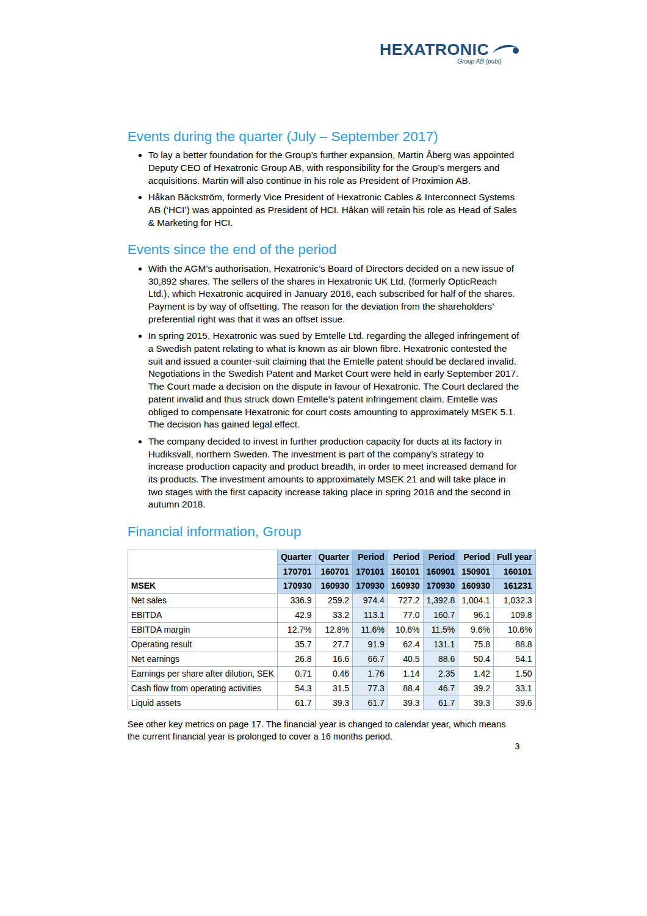HEXATRONIC
Group AB (publ)
Events during the quarter (July – September 2017)
To lay a better foundation for the Group’s further expansion, Martin Åberg was appointed Deputy CEO of Hexatronic Group AB, with responsibility for the Group’s mergers and acquisitions. Martin will also continue in his role as President of Proximion AB.
Håkan Bäckström, formerly Vice President of Hexatronic Cables & Interconnect Systems AB (‘HCI’) was appointed as President of HCI. Håkan will retain his role as Head of Sales & Marketing for HCI.
Events since the end of the period
With the AGM’s authorisation, Hexatronic’s Board of Directors decided on a new issue of 30,892 shares. The sellers of the shares in Hexatronic UK Ltd. (formerly OpticReach Ltd.), which Hexatronic acquired in January 2016, each subscribed for half of the shares. Payment is by way of offsetting. The reason for the deviation from the shareholders’ preferential right was that it was an offset issue.
In spring 2015, Hexatronic was sued by Emtelle Ltd. regarding the alleged infringement of a Swedish patent relating to what is known as air blown fibre. Hexatronic contested the suit and issued a counter-suit claiming that the Emtelle patent should be declared invalid. Negotiations in the Swedish Patent and Market Court were held in early September 2017. The Court made a decision on the dispute in favour of Hexatronic. The Court declared the patent invalid and thus struck down Emtelle’s patent infringement claim. Emtelle was obliged to compensate Hexatronic for court costs amounting to approximately MSEK 5.1. The decision has gained legal effect.
The company decided to invest in further production capacity for ducts at its factory in Hudiksvall, northern Sweden. The investment is part of the company’s strategy to increase production capacity and product breadth, in order to meet increased demand for its products. The investment amounts to approximately MSEK 21 and will take place in two stages with the first capacity increase taking place in spring 2018 and the second in autumn 2018.
Financial information, Group
| | Quarter | Quarter | Period | Period | Period | Period | Full year |
| --- | --- | --- | --- | --- | --- | --- | --- |
| | 170701 | 160701 | 170101 | 160101 | 160901 | 150901 | 160101 |
| MSEK | 170930 | 160930 | 170930 | 160930 | 170930 | 160930 | 161231 |
| Net sales | 336.9 | 259.2 | 974.4 | 727.2 | 1,392.8 | 1,004.1 | 1,032.3 |
| EBITDA | 42.9 | 33.2 | 113.1 | 77.0 | 160.7 | 96.1 | 109.8 |
| EBITDA margin | 12.7% | 12.8% | 11.6% | 10.6% | 11.5% | 9.6% | 10.6% |
| Operating result | 35.7 | 27.7 | 91.9 | 62.4 | 131.1 | 75.8 | 88.8 |
| Net earnings | 26.8 | 16.6 | 66.7 | 40.5 | 88.6 | 50.4 | 54.1 |
| Earnings per share after dilution, SEK | 0.71 | 0.46 | 1.76 | 1.14 | 2.35 | 1.42 | 1.50 |
| Cash flow from operating activities | 54.3 | 31.5 | 77.3 | 88.4 | 46.7 | 39.2 | 33.1 |
| Liquid assets | 61.7 | 39.3 | 61.7 | 39.3 | 61.7 | 39.3 | 39.6 |
See other key metrics on page 17. The financial year is changed to calendar year, which means the current financial year is prolonged to cover a 16 months period.
3